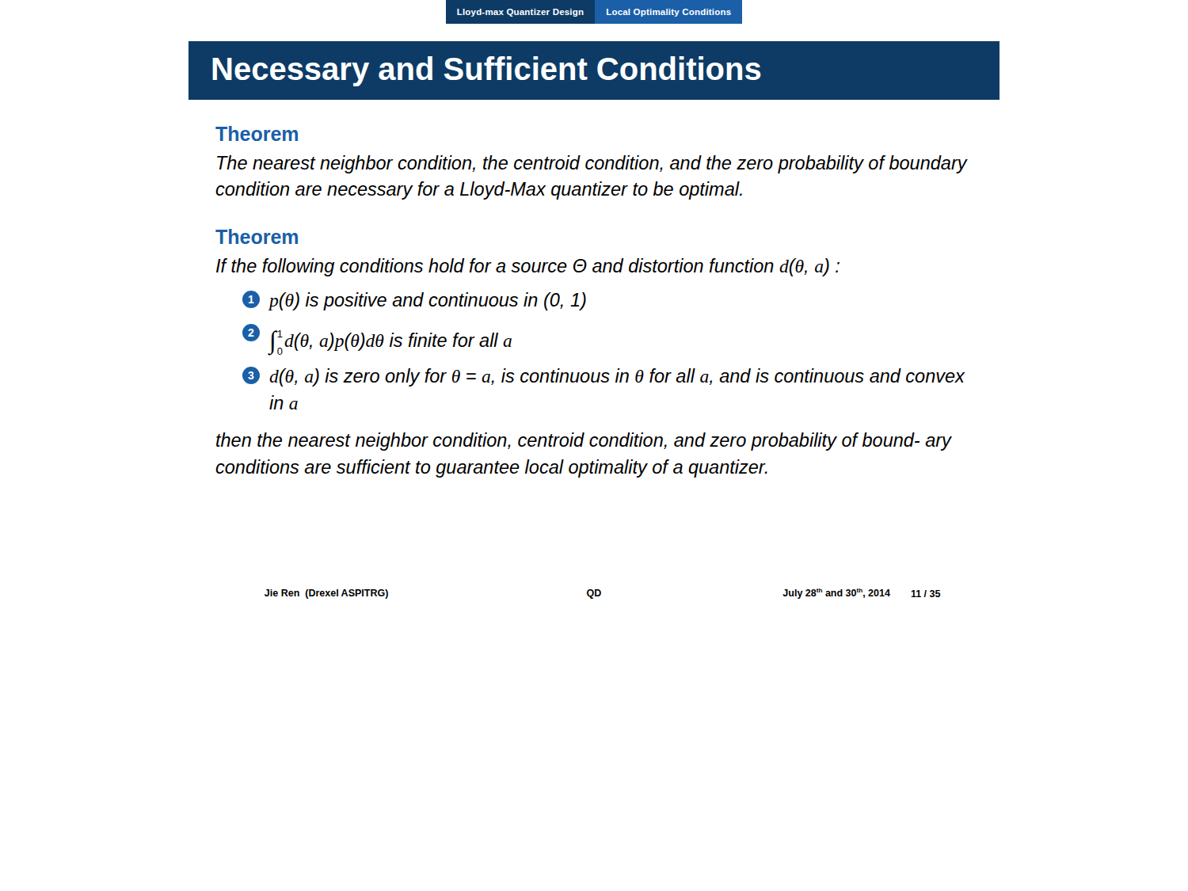Lloyd-max Quantizer Design
Local Optimality Conditions
Necessary and Sufficient Conditions
Theorem
The nearest neighbor condition, the centroid condition, and the zero probability of boundary condition are necessary for a Lloyd-Max quantizer to be optimal.
Theorem
If the following conditions hold for a source Θ and distortion function d(θ, a) :
p(θ) is positive and continuous in (0, 1)
∫10 d(θ, a)p(θ)dθ is finite for all a
d(θ, a) is zero only for θ = a, is continuous in θ for all a, and is continuous and convex in a
then the nearest neighbor condition, centroid condition, and zero probability of bound- ary conditions are sufficient to guarantee local optimality of a quantizer.
Jie Ren (Drexel ASPITRG)
QD
July 28th and 30th, 201411 / 35